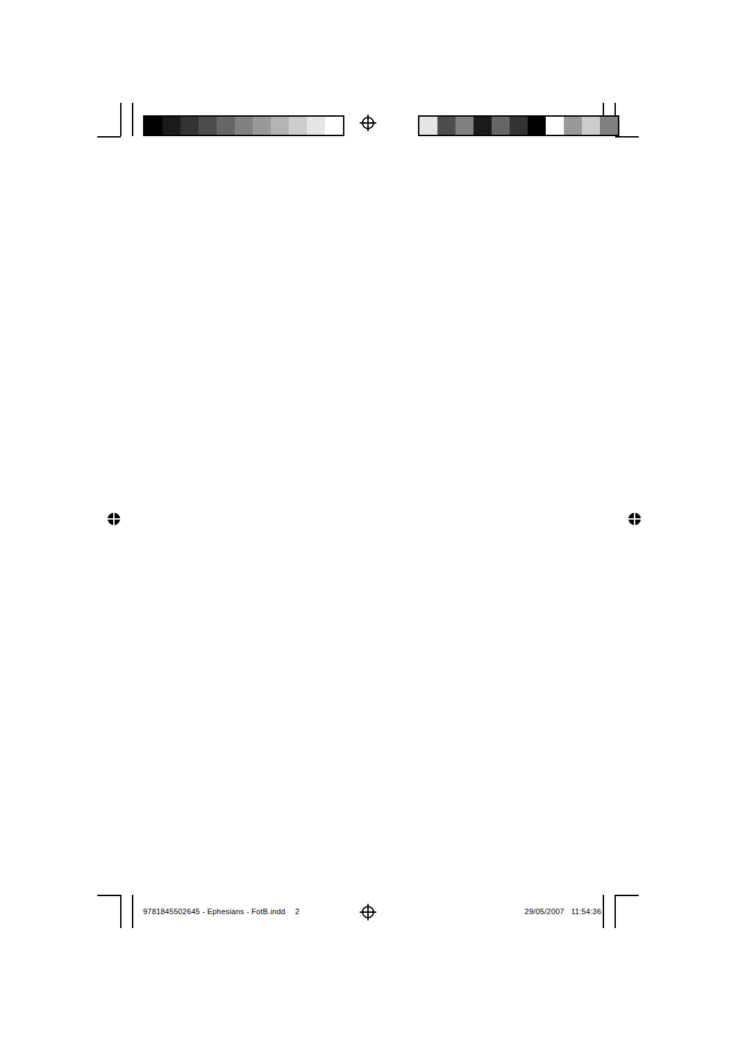9781845502645 - Ephesians - FotB.indd 2 29/05/2007 11:54:36